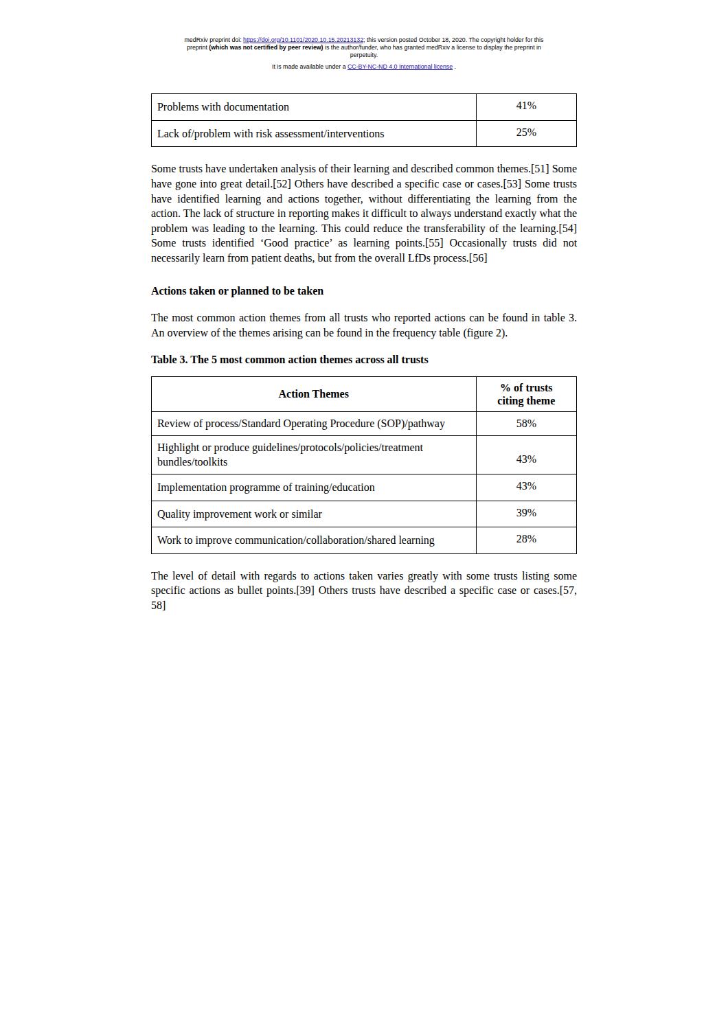medRxiv preprint doi: https://doi.org/10.1101/2020.10.15.20213132; this version posted October 18, 2020. The copyright holder for this preprint (which was not certified by peer review) is the author/funder, who has granted medRxiv a license to display the preprint in perpetuity. It is made available under a CC-BY-NC-ND 4.0 International license .
| Problems with documentation | 41% |
| Lack of/problem with risk assessment/interventions | 25% |
Some trusts have undertaken analysis of their learning and described common themes.[51] Some have gone into great detail.[52] Others have described a specific case or cases.[53] Some trusts have identified learning and actions together, without differentiating the learning from the action. The lack of structure in reporting makes it difficult to always understand exactly what the problem was leading to the learning. This could reduce the transferability of the learning.[54] Some trusts identified ‘Good practice’ as learning points.[55] Occasionally trusts did not necessarily learn from patient deaths, but from the overall LfDs process.[56]
Actions taken or planned to be taken
The most common action themes from all trusts who reported actions can be found in table 3. An overview of the themes arising can be found in the frequency table (figure 2).
Table 3. The 5 most common action themes across all trusts
| Action Themes | % of trusts citing theme |
| --- | --- |
| Review of process/Standard Operating Procedure (SOP)/pathway | 58% |
| Highlight or produce guidelines/protocols/policies/treatment bundles/toolkits | 43% |
| Implementation programme of training/education | 43% |
| Quality improvement work or similar | 39% |
| Work to improve communication/collaboration/shared learning | 28% |
The level of detail with regards to actions taken varies greatly with some trusts listing some specific actions as bullet points.[39] Others trusts have described a specific case or cases.[57, 58]